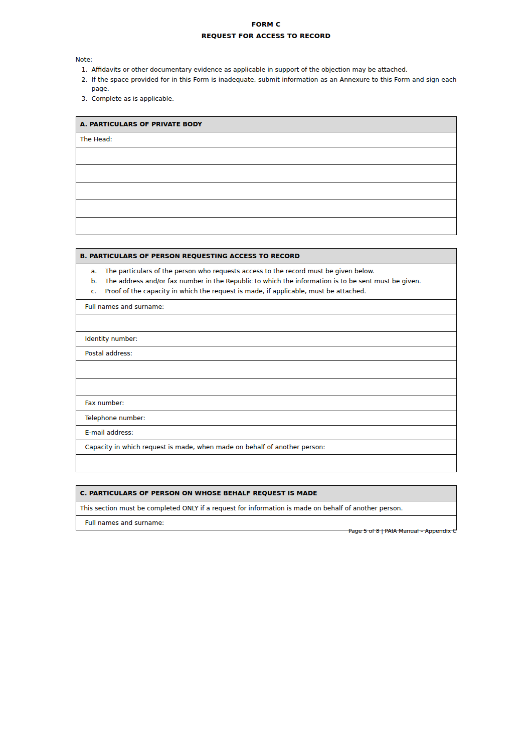FORM C
REQUEST FOR ACCESS TO RECORD
Note:
Affidavits or other documentary evidence as applicable in support of the objection may be attached.
If the space provided for in this Form is inadequate, submit information as an Annexure to this Form and sign each page.
Complete as is applicable.
| A. PARTICULARS OF PRIVATE BODY |
| --- |
| The Head: |
| B. PARTICULARS OF PERSON REQUESTING ACCESS TO RECORD |
| --- |
| a. The particulars of the person who requests access to the record must be given below. b. The address and/or fax number in the Republic to which the information is to be sent must be given. c. Proof of the capacity in which the request is made, if applicable, must be attached. |
| Full names and surname: |
| Identity number: |
| Postal address: |
| Fax number: |
| Telephone number: |
| E-mail address: |
| Capacity in which request is made, when made on behalf of another person: |
| C. PARTICULARS OF PERSON ON WHOSE BEHALF REQUEST IS MADE |
| --- |
| This section must be completed ONLY if a request for information is made on behalf of another person. |
| Full names and surname: |
Page 5 of 8 | PAIA Manual – Appendix C